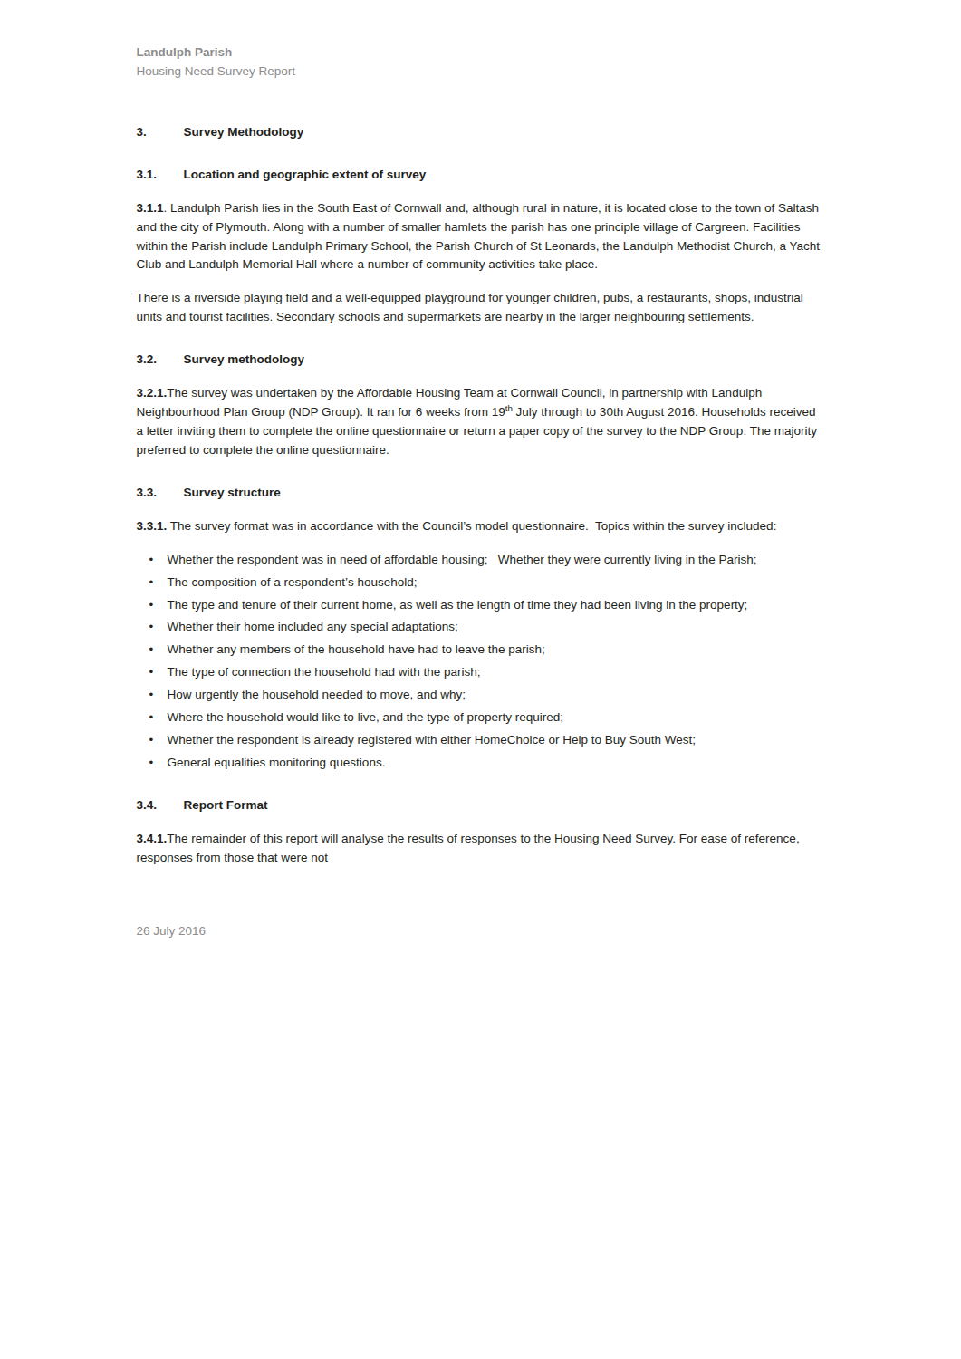Landulph Parish
Housing Need Survey Report
3. Survey Methodology
3.1. Location and geographic extent of survey
3.1.1. Landulph Parish lies in the South East of Cornwall and, although rural in nature, it is located close to the town of Saltash and the city of Plymouth. Along with a number of smaller hamlets the parish has one principle village of Cargreen. Facilities within the Parish include Landulph Primary School, the Parish Church of St Leonards, the Landulph Methodist Church, a Yacht Club and Landulph Memorial Hall where a number of community activities take place.
There is a riverside playing field and a well-equipped playground for younger children, pubs, a restaurants, shops, industrial units and tourist facilities. Secondary schools and supermarkets are nearby in the larger neighbouring settlements.
3.2. Survey methodology
3.2.1. The survey was undertaken by the Affordable Housing Team at Cornwall Council, in partnership with Landulph Neighbourhood Plan Group (NDP Group). It ran for 6 weeks from 19th July through to 30th August 2016. Households received a letter inviting them to complete the online questionnaire or return a paper copy of the survey to the NDP Group. The majority preferred to complete the online questionnaire.
3.3. Survey structure
3.3.1. The survey format was in accordance with the Council’s model questionnaire. Topics within the survey included:
Whether the respondent was in need of affordable housing; Whether they were currently living in the Parish;
The composition of a respondent’s household;
The type and tenure of their current home, as well as the length of time they had been living in the property;
Whether their home included any special adaptations;
Whether any members of the household have had to leave the parish;
The type of connection the household had with the parish;
How urgently the household needed to move, and why;
Where the household would like to live, and the type of property required;
Whether the respondent is already registered with either HomeChoice or Help to Buy South West;
General equalities monitoring questions.
3.4. Report Format
3.4.1. The remainder of this report will analyse the results of responses to the Housing Need Survey. For ease of reference, responses from those that were not
26 July 2016